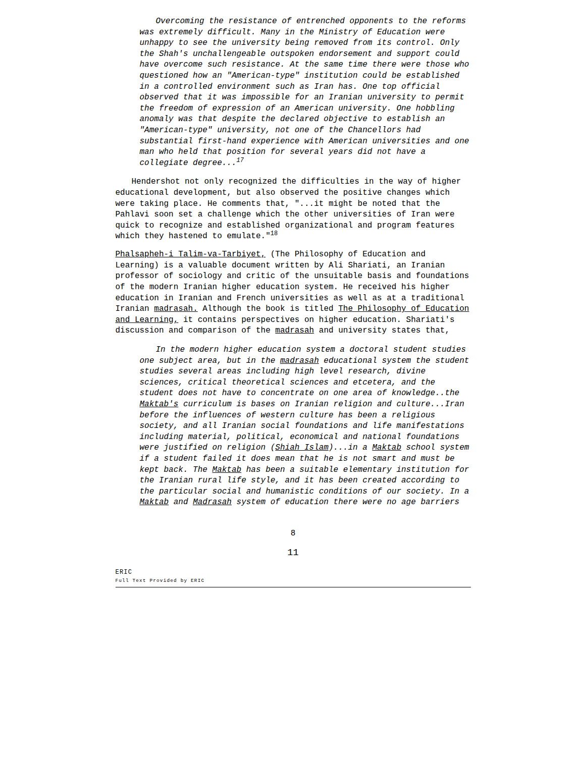Overcoming the resistance of entrenched opponents to the reforms was extremely difficult. Many in the Ministry of Education were unhappy to see the university being removed from its control. Only the Shah's unchallengeable outspoken endorsement and support could have overcome such resistance. At the same time there were those who questioned how an "American-type" institution could be established in a controlled environment such as Iran has. One top official observed that it was impossible for an Iranian university to permit the freedom of expression of an American university. One hobbling anomaly was that despite the declared objective to establish an "American-type" university, not one of the Chancellors had substantial first-hand experience with American universities and one man who held that position for several years did not have a collegiate degree...17
Hendershot not only recognized the difficulties in the way of higher educational development, but also observed the positive changes which were taking place. He comments that, "...it might be noted that the Pahlavi soon set a challenge which the other universities of Iran were quick to recognize and established organizational and program features which they hastened to emulate."18
Phalsapheh-i Talim-va-Tarbiyet, (The Philosophy of Education and Learning) is a valuable document written by Ali Shariati, an Iranian professor of sociology and critic of the unsuitable basis and foundations of the modern Iranian higher education system. He received his higher education in Iranian and French universities as well as at a traditional Iranian madrasah. Although the book is titled The Philosophy of Education and Learning, it contains perspectives on higher education. Shariati's discussion and comparison of the madrasah and university states that,
In the modern higher education system a doctoral student studies one subject area, but in the madrasah educational system the student studies several areas including high level research, divine sciences, critical theoretical sciences and etcetera, and the student does not have to concentrate on one area of knowledge..the Maktab's curriculum is bases on Iranian religion and culture...Iran before the influences of western culture has been a religious society, and all Iranian social foundations and life manifestations including material, political, economical and national foundations were justified on religion (Shiah Islam)...in a Maktab school system if a student failed it does mean that he is not smart and must be kept back. The Maktab has been a suitable elementary institution for the Iranian rural life style, and it has been created according to the particular social and humanistic conditions of our society. In a Maktab and Madrasah system of education there were no age barriers
8
11
ERIC
Full Text Provided by ERIC